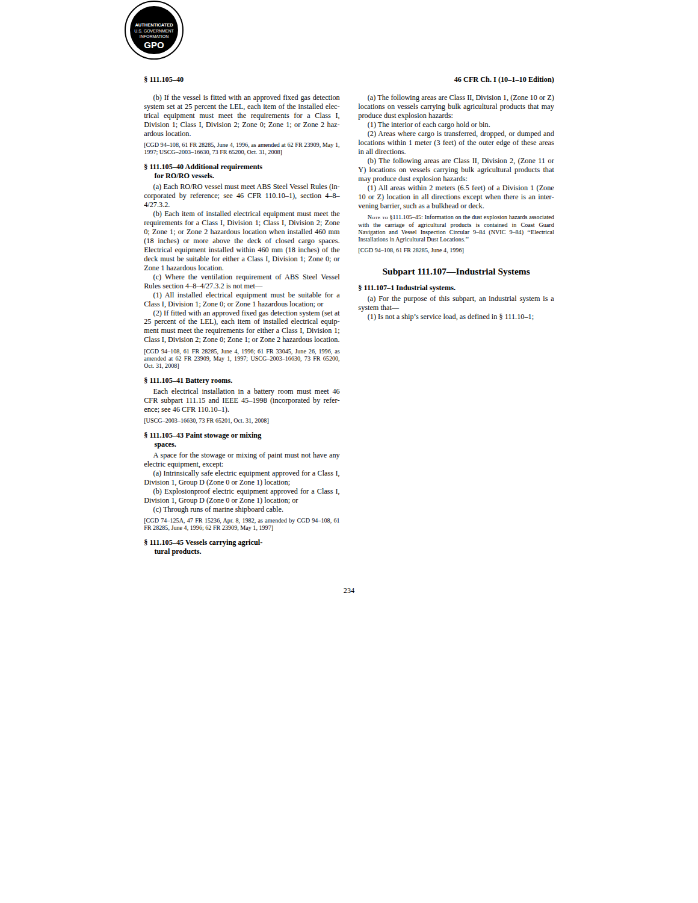AUTHENTICATED U.S. GOVERNMENT INFORMATION GPO
§ 111.105–40
46 CFR Ch. I (10–1–10 Edition)
(b) If the vessel is fitted with an approved fixed gas detection system set at 25 percent the LEL, each item of the installed electrical equipment must meet the requirements for a Class I, Division 1; Class I, Division 2; Zone 0; Zone 1; or Zone 2 hazardous location.
[CGD 94–108, 61 FR 28285, June 4, 1996, as amended at 62 FR 23909, May 1, 1997; USCG–2003–16630, 73 FR 65200, Oct. 31, 2008]
§ 111.105–40 Additional requirementsfor RO/RO vessels.
(a) Each RO/RO vessel must meet ABS Steel Vessel Rules (incorporated by reference; see 46 CFR 110.10–1), section 4–8–4/27.3.2.
(b) Each item of installed electrical equipment must meet the requirements for a Class I, Division 1; Class I, Division 2; Zone 0; Zone 1; or Zone 2 hazardous location when installed 460 mm (18 inches) or more above the deck of closed cargo spaces. Electrical equipment installed within 460 mm (18 inches) of the deck must be suitable for either a Class I, Division 1; Zone 0; or Zone 1 hazardous location.
(c) Where the ventilation requirement of ABS Steel Vessel Rules section 4–8–4/27.3.2 is not met—
(1) All installed electrical equipment must be suitable for a Class I, Division 1; Zone 0; or Zone 1 hazardous location; or
(2) If fitted with an approved fixed gas detection system (set at 25 percent of the LEL), each item of installed electrical equipment must meet the requirements for either a Class I, Division 1; Class I, Division 2; Zone 0; Zone 1; or Zone 2 hazardous location.
[CGD 94–108, 61 FR 28285, June 4, 1996; 61 FR 33045, June 26, 1996, as amended at 62 FR 23909, May 1, 1997; USCG–2003–16630, 73 FR 65200, Oct. 31, 2008]
§ 111.105–41 Battery rooms.
Each electrical installation in a battery room must meet 46 CFR subpart 111.15 and IEEE 45–1998 (incorporated by reference; see 46 CFR 110.10–1).
[USCG–2003–16630, 73 FR 65201, Oct. 31, 2008]
§ 111.105–43 Paint stowage or mixingspaces.
A space for the stowage or mixing of paint must not have any electric equipment, except:
(a) Intrinsically safe electric equipment approved for a Class I, Division 1, Group D (Zone 0 or Zone 1) location;
(b) Explosionproof electric equipment approved for a Class I, Division 1, Group D (Zone 0 or Zone 1) location; or
(c) Through runs of marine shipboard cable.
[CGD 74–125A, 47 FR 15236, Apr. 8, 1982, as amended by CGD 94–108, 61 FR 28285, June 4, 1996; 62 FR 23909, May 1, 1997]
§ 111.105–45 Vessels carrying agricul-tural products.
(a) The following areas are Class II, Division 1, (Zone 10 or Z) locations on vessels carrying bulk agricultural products that may produce dust explosion hazards:
(1) The interior of each cargo hold or bin.
(2) Areas where cargo is transferred, dropped, or dumped and locations within 1 meter (3 feet) of the outer edge of these areas in all directions.
(b) The following areas are Class II, Division 2, (Zone 11 or Y) locations on vessels carrying bulk agricultural products that may produce dust explosion hazards:
(1) All areas within 2 meters (6.5 feet) of a Division 1 (Zone 10 or Z) location in all directions except when there is an intervening barrier, such as a bulkhead or deck.
Note to §111.105–45: Information on the dust explosion hazards associated with the carriage of agricultural products is contained in Coast Guard Navigation and Vessel Inspection Circular 9–84 (NVIC 9–84) ‘‘Electrical Installations in Agricultural Dust Locations.’’
[CGD 94–108, 61 FR 28285, June 4, 1996]
Subpart 111.107—Industrial Systems
§ 111.107–1 Industrial systems.
(a) For the purpose of this subpart, an industrial system is a system that—
(1) Is not a ship’s service load, as defined in § 111.10–1;
234